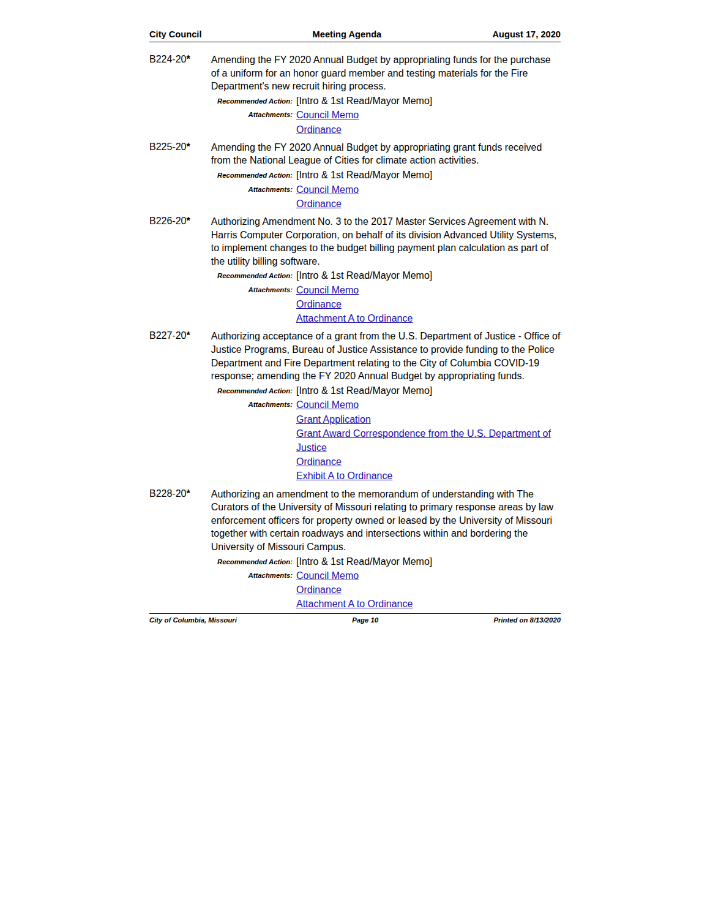City Council
Meeting Agenda
August 17, 2020
B224-20*
Amending the FY 2020 Annual Budget by appropriating funds for the purchase of a uniform for an honor guard member and testing materials for the Fire Department's new recruit hiring process.
Recommended Action:
[Intro & 1st Read/Mayor Memo]
Attachments:
Council Memo
Ordinance
B225-20*
Amending the FY 2020 Annual Budget by appropriating grant funds received from the National League of Cities for climate action activities.
Recommended Action:
[Intro & 1st Read/Mayor Memo]
Attachments:
Council Memo
Ordinance
B226-20*
Authorizing Amendment No. 3 to the 2017 Master Services Agreement with N. Harris Computer Corporation, on behalf of its division Advanced Utility Systems, to implement changes to the budget billing payment plan calculation as part of the utility billing software.
Recommended Action:
[Intro & 1st Read/Mayor Memo]
Attachments:
Council Memo
Ordinance
Attachment A to Ordinance
B227-20*
Authorizing acceptance of a grant from the U.S. Department of Justice - Office of Justice Programs, Bureau of Justice Assistance to provide funding to the Police Department and Fire Department relating to the City of Columbia COVID-19 response; amending the FY 2020 Annual Budget by appropriating funds.
Recommended Action:
[Intro & 1st Read/Mayor Memo]
Attachments:
Council Memo
Grant Application
Grant Award Correspondence from the U.S. Department of Justice
Ordinance
Exhibit A to Ordinance
B228-20*
Authorizing an amendment to the memorandum of understanding with The Curators of the University of Missouri relating to primary response areas by law enforcement officers for property owned or leased by the University of Missouri together with certain roadways and intersections within and bordering the University of Missouri Campus.
Recommended Action:
[Intro & 1st Read/Mayor Memo]
Attachments:
Council Memo
Ordinance
Attachment A to Ordinance
City of Columbia, Missouri
Page 10
Printed on 8/13/2020